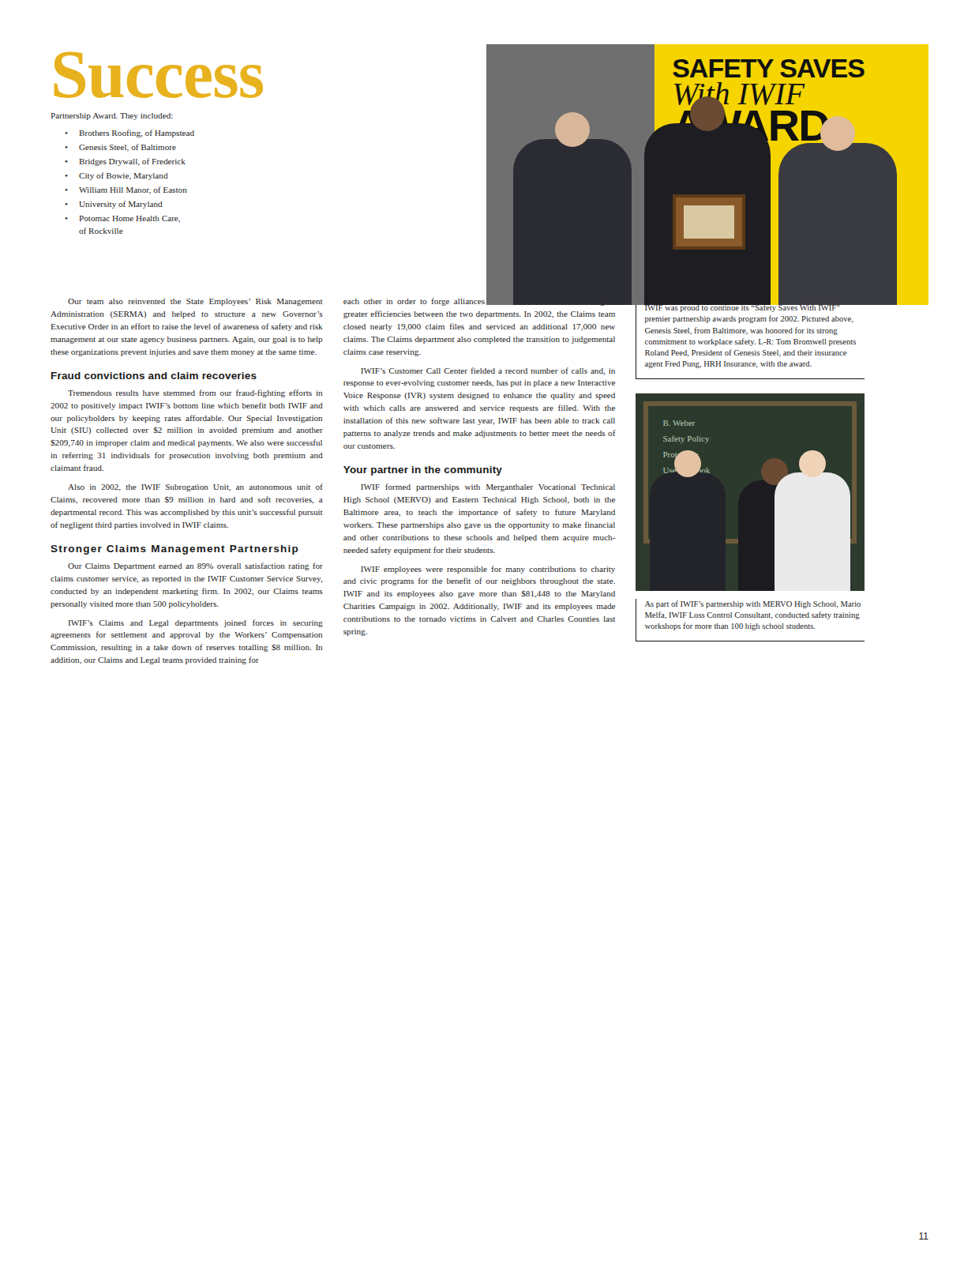Success
SAFETY SAVES With IWIF AWARD
Partnership Award. They included:
Brothers Roofing, of Hampstead
Genesis Steel, of Baltimore
Bridges Drywall, of Frederick
City of Bowie, Maryland
William Hill Manor, of Easton
University of Maryland
Potomac Home Health Care,
of Rockville
Our team also reinvented the State Employees’ Risk Management Administration (SERMA) and helped to structure a new Governor’s Executive Order in an effort to raise the level of awareness of safety and risk management at our state agency business partners. Again, our goal is to help these organizations prevent injuries and save them money at the same time.
Fraud convictions and claim recoveries
Tremendous results have stemmed from our fraud-fighting efforts in 2002 to positively impact IWIF’s bottom line which benefit both IWIF and our policyholders by keeping rates affordable. Our Special Investigation Unit (SIU) collected over $2 million in avoided premium and another $209,740 in improper claim and medical payments. We also were successful in referring 31 individuals for prosecution involving both premium and claimant fraud.
Also in 2002, the IWIF Subrogation Unit, an autonomous unit of Claims, recovered more than $9 million in hard and soft recoveries, a departmental record. This was accomplished by this unit’s successful pursuit of negligent third parties involved in IWIF claims.
Stronger Claims Management Partnership
Our Claims Department earned an 89% overall satisfaction rating for claims customer service, as reported in the IWIF Customer Service Survey, conducted by an independent marketing firm. In 2002, our Claims teams personally visited more than 500 policyholders.
IWIF’s Claims and Legal departments joined forces in securing agreements for settlement and approval by the Workers’ Compensation Commission, resulting in a take down of reserves totalling $8 million. In addition, our Claims and Legal teams provided training for
each other in order to forge alliances and streamline workflows to gain greater efficiencies between the two departments. In 2002, the Claims team closed nearly 19,000 claim files and serviced an additional 17,000 new claims. The Claims department also completed the transition to judgemental claims case reserving.
IWIF’s Customer Call Center fielded a record number of calls and, in response to ever-evolving customer needs, has put in place a new Interactive Voice Response (IVR) system designed to enhance the quality and speed with which calls are answered and service requests are filled. With the installation of this new software last year, IWIF has been able to track call patterns to analyze trends and make adjustments to better meet the needs of our customers.
Your partner in the community
IWIF formed partnerships with Merganthaler Vocational Technical High School (MERVO) and Eastern Technical High School, both in the Baltimore area, to teach the importance of safety to future Maryland workers. These partnerships also gave us the opportunity to make financial and other contributions to these schools and helped them acquire much-needed safety equipment for their students.
IWIF employees were responsible for many contributions to charity and civic programs for the benefit of our neighbors throughout the state. IWIF and its employees also gave more than $81,448 to the Maryland Charities Campaign in 2002. Additionally, IWIF and its employees made contributions to the tornado victims in Calvert and Charles Counties last spring.
IWIF was proud to continue its “Safety Saves With IWIF” premier partnership awards program for 2002. Pictured above, Genesis Steel, from Baltimore, was honored for its strong commitment to workplace safety. L-R: Tom Bromwell presents Roland Peed, President of Genesis Steel, and their insurance agent Fred Pung, HRH Insurance, with the award.
B. Weber Safety Policy Protection Use the Book 1. No Injury
As part of IWIF’s partnership with MERVO High School, Mario Melfa, IWIF Loss Control Consultant, conducted safety training workshops for more than 100 high school students.
11